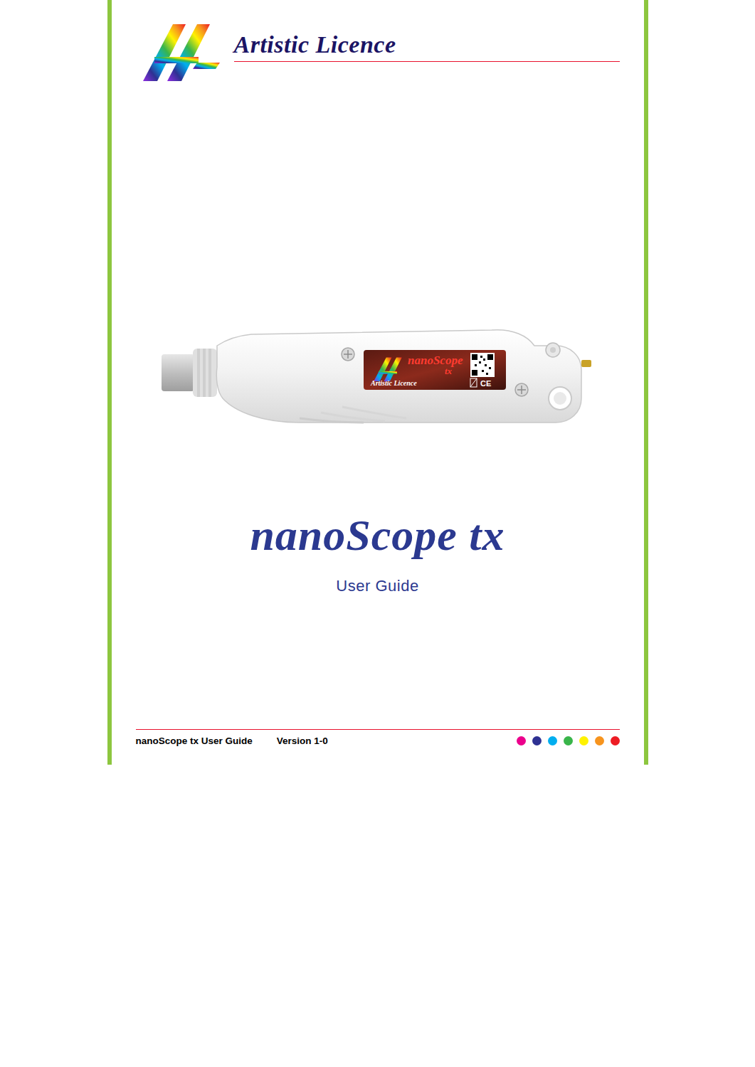Artistic Licence
nanoScope tx Artistic Licence CE
nanoScope tx
User Guide
nanoScope tx User GuideVersion 1-0